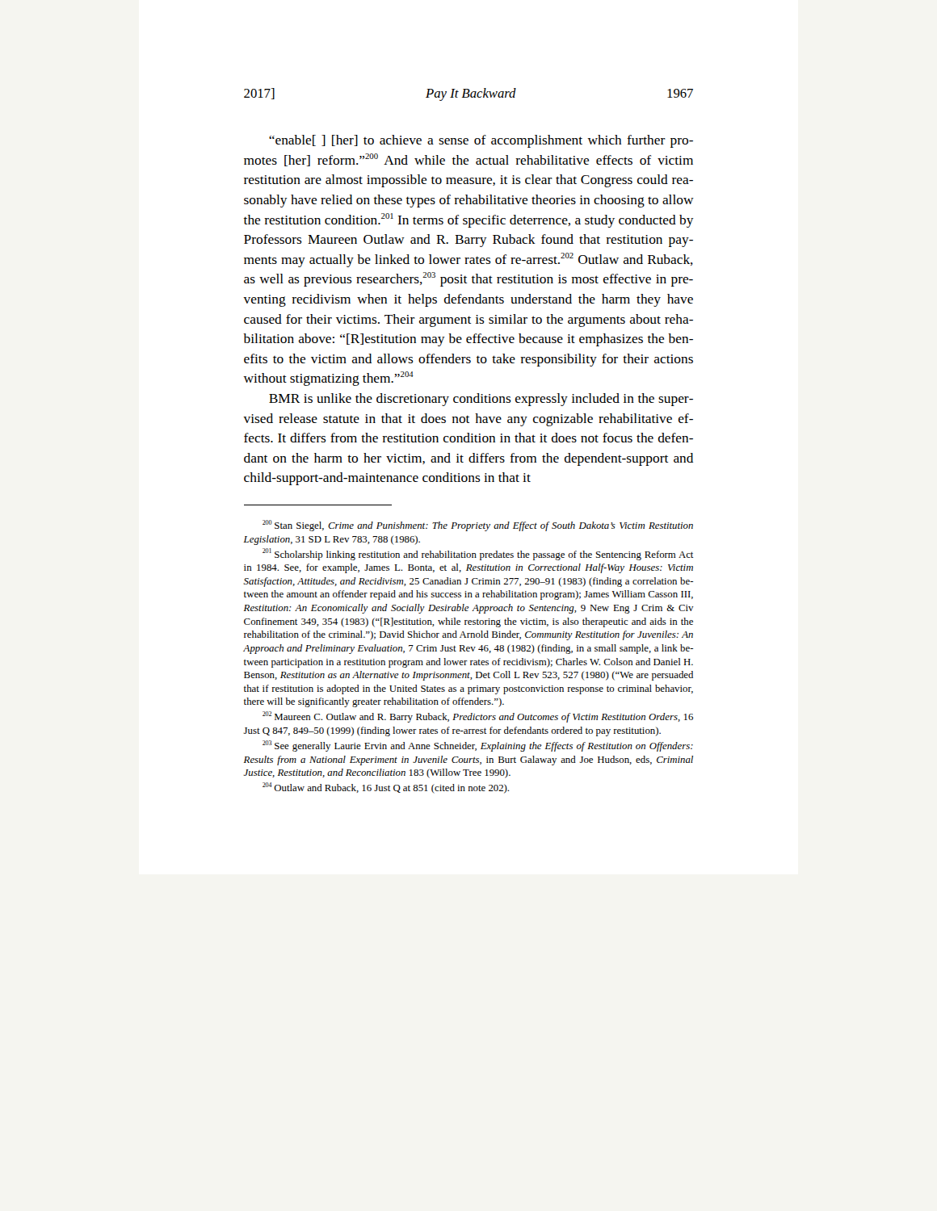2017] Pay It Backward 1967
“enable[ ] [her] to achieve a sense of accomplishment which further promotes [her] reform.”200 And while the actual rehabilitative effects of victim restitution are almost impossible to measure, it is clear that Congress could reasonably have relied on these types of rehabilitative theories in choosing to allow the restitution condition.201 In terms of specific deterrence, a study conducted by Professors Maureen Outlaw and R. Barry Ruback found that restitution payments may actually be linked to lower rates of re-arrest.202 Outlaw and Ruback, as well as previous researchers,203 posit that restitution is most effective in preventing recidivism when it helps defendants understand the harm they have caused for their victims. Their argument is similar to the arguments about rehabilitation above: “[R]estitution may be effective because it emphasizes the benefits to the victim and allows offenders to take responsibility for their actions without stigmatizing them.”204
BMR is unlike the discretionary conditions expressly included in the supervised release statute in that it does not have any cognizable rehabilitative effects. It differs from the restitution condition in that it does not focus the defendant on the harm to her victim, and it differs from the dependent-support and child-support-and-maintenance conditions in that it
200Stan Siegel, Crime and Punishment: The Propriety and Effect of South Dakota’s Victim Restitution Legislation, 31 SD L Rev 783, 788 (1986).
201Scholarship linking restitution and rehabilitation predates the passage of the Sentencing Reform Act in 1984. See, for example, James L. Bonta, et al, Restitution in Correctional Half-Way Houses: Victim Satisfaction, Attitudes, and Recidivism, 25 Canadian J Crimin 277, 290–91 (1983) (finding a correlation between the amount an offender repaid and his success in a rehabilitation program); James William Casson III, Restitution: An Economically and Socially Desirable Approach to Sentencing, 9 New Eng J Crim & Civ Confinement 349, 354 (1983) (“[R]estitution, while restoring the victim, is also therapeutic and aids in the rehabilitation of the criminal.”); David Shichor and Arnold Binder, Community Restitution for Juveniles: An Approach and Preliminary Evaluation, 7 Crim Just Rev 46, 48 (1982) (finding, in a small sample, a link between participation in a restitution program and lower rates of recidivism); Charles W. Colson and Daniel H. Benson, Restitution as an Alternative to Imprisonment, Det Coll L Rev 523, 527 (1980) (“We are persuaded that if restitution is adopted in the United States as a primary postconviction response to criminal behavior, there will be significantly greater rehabilitation of offenders.”).
202Maureen C. Outlaw and R. Barry Ruback, Predictors and Outcomes of Victim Restitution Orders, 16 Just Q 847, 849–50 (1999) (finding lower rates of re-arrest for defendants ordered to pay restitution).
203See generally Laurie Ervin and Anne Schneider, Explaining the Effects of Restitution on Offenders: Results from a National Experiment in Juvenile Courts, in Burt Galaway and Joe Hudson, eds, Criminal Justice, Restitution, and Reconciliation 183 (Willow Tree 1990).
204Outlaw and Ruback, 16 Just Q at 851 (cited in note 202).